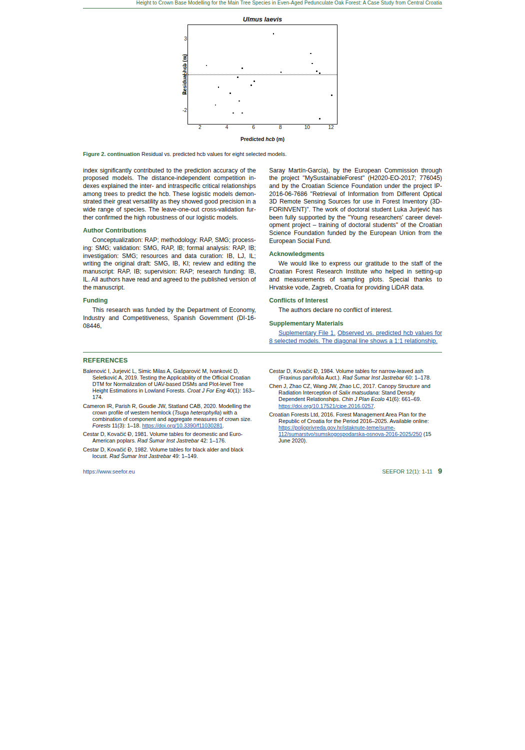Height to Crown Base Modelling for the Main Tree Species in Even-Aged Pedunculate Oak Forest: A Case Study from Central Croatia
Ulmus laevis
Residual hcb (m)
3
2
1
0
-1
-2
2
4
6
8
10
12
Predicted hcb (m)
Figure 2. continuation Residual vs. predicted hcb values for eight selected models.
index significantly contributed to the prediction accuracy of the proposed models. The distance-independent competition indexes explained the inter- and intraspecific critical relationships among trees to predict the hcb. These logistic models demonstrated their great versatility as they showed good precision in a wide range of species. The leave-one-out cross-validation further confirmed the high robustness of our logistic models.
Author Contributions
Conceptualization: RAP; methodology: RAP, SMG; processing: SMG; validation: SMG, RAP, IB; formal analysis: RAP, IB; investigation: SMG; resources and data curation: IB, LJ, IL; writing the original draft: SMG, IB, KI; review and editing the manuscript: RAP, IB; supervision: RAP; research funding: IB, IL. All authors have read and agreed to the published version of the manuscript.
Funding
This research was funded by the Department of Economy, Industry and Competitiveness, Spanish Government (DI-16-08446,
Saray Martín-García), by the European Commission through the project "MySustainableForest" (H2020-EO-2017; 776045) and by the Croatian Science Foundation under the project IP-2016-06-7686 "Retrieval of Information from Different Optical 3D Remote Sensing Sources for use in Forest Inventory (3D-FORINVENT)". The work of doctoral student Luka Jurjević has been fully supported by the "Young researchers' career development project – training of doctoral students" of the Croatian Science Foundation funded by the European Union from the European Social Fund.
Acknowledgments
We would like to express our gratitude to the staff of the Croatian Forest Research Institute who helped in setting-up and measurements of sampling plots. Special thanks to Hrvatske vode, Zagreb, Croatia for providing LiDAR data.
Conflicts of Interest
The authors declare no conflict of interest.
Supplementary Materials
Suplementary File 1. Observed vs. predicted hcb values for 8 selected models. The diagonal line shows a 1:1 relationship.
REFERENCES
Balenović I, Jurjević L, Simic Milas A, Gašparović M, Ivanković D, Seletković A, 2019. Testing the Applicability of the Official Croatian DTM for Normalization of UAV-based DSMs and Plot-level Tree Height Estimations in Lowland Forests. Croat J For Eng 40(1): 163–174.
Cameron IR, Parish R, Goudie JW, Statland CAB, 2020. Modelling the crown profile of western hemlock (Tsuga heterophylla) with a combination of component and aggregate measures of crown size. Forests 11(3): 1–18. https://doi.org/10.3390/f11030281.
Cestar D, Kovačić Đ, 1981. Volume tables for deomestic and Euro-American poplars. Rad Šumar Inst Jastrebar 42: 1–176.
Cestar D, Kovačić Đ, 1982. Volume tables for black alder and black locust. Rad Šumar Inst Jastrebar 49: 1–149.
Cestar D, Kovačić Đ, 1984. Volume tables for narrow-leaved ash (Fraxinus parvifolia Auct.). Rad Šumar Inst Jastrebar 60: 1–178.
Chen J, Zhao CZ, Wang JW, Zhao LC, 2017. Canopy Structure and Radiation Interception of Salix matsudana: Stand Density Dependent Relationships. Chin J Plan Ecolo 41(6): 661–69. https://doi.org/10.17521/cjpe.2016.0257.
Croatian Forests Ltd, 2016. Forest Management Area Plan for the Republic of Croatia for the Period 2016–2025. Available online: https://poljoprivreda.gov.hr/istaknute-teme/sume-112/sumarstvo/sumskogospodarska-osnova-2016-2025/250 (15 June 2020).
https://www.seefor.eu
SEEFOR 12(1): 1-11 9